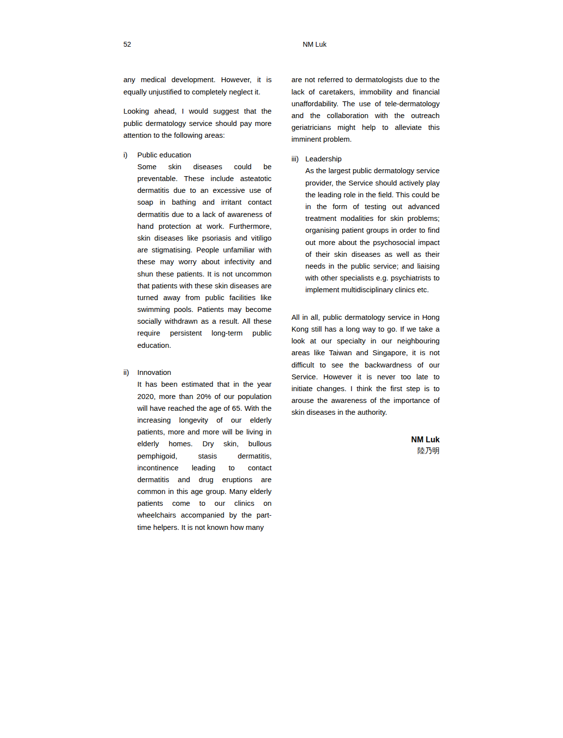52
NM Luk
any medical development. However, it is equally unjustified to completely neglect it.
Looking ahead, I would suggest that the public dermatology service should pay more attention to the following areas:
i)
Public education
Some skin diseases could be preventable. These include asteatotic dermatitis due to an excessive use of soap in bathing and irritant contact dermatitis due to a lack of awareness of hand protection at work. Furthermore, skin diseases like psoriasis and vitiligo are stigmatising. People unfamiliar with these may worry about infectivity and shun these patients. It is not uncommon that patients with these skin diseases are turned away from public facilities like swimming pools. Patients may become socially withdrawn as a result. All these require persistent long-term public education.
ii)
Innovation
It has been estimated that in the year 2020, more than 20% of our population will have reached the age of 65. With the increasing longevity of our elderly patients, more and more will be living in elderly homes. Dry skin, bullous pemphigoid, stasis dermatitis, incontinence leading to contact dermatitis and drug eruptions are common in this age group. Many elderly patients come to our clinics on wheelchairs accompanied by the part-time helpers. It is not known how many
are not referred to dermatologists due to the lack of caretakers, immobility and financial unaffordability. The use of tele-dermatology and the collaboration with the outreach geriatricians might help to alleviate this imminent problem.
iii)
Leadership
As the largest public dermatology service provider, the Service should actively play the leading role in the field. This could be in the form of testing out advanced treatment modalities for skin problems; organising patient groups in order to find out more about the psychosocial impact of their skin diseases as well as their needs in the public service; and liaising with other specialists e.g. psychiatrists to implement multidisciplinary clinics etc.
All in all, public dermatology service in Hong Kong still has a long way to go. If we take a look at our specialty in our neighbouring areas like Taiwan and Singapore, it is not difficult to see the backwardness of our Service. However it is never too late to initiate changes. I think the first step is to arouse the awareness of the importance of skin diseases in the authority.
NM Luk
陸乃明